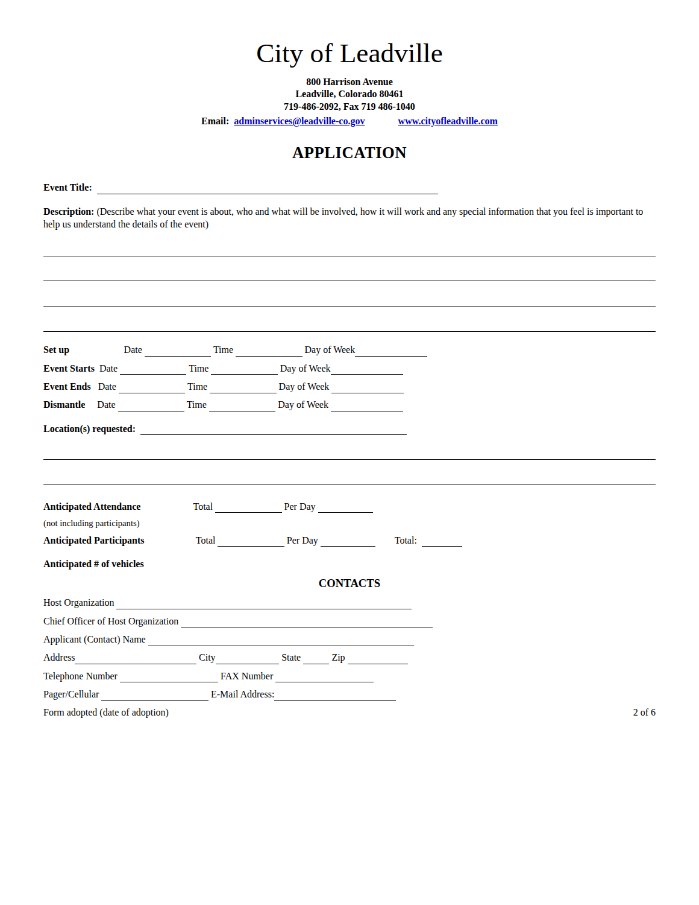City of Leadville
800 Harrison Avenue
Leadville, Colorado 80461
719-486-2092, Fax 719 486-1040
Email: adminservices@leadville-co.gov www.cityofleadville.com
APPLICATION
Event Title:
Description: (Describe what your event is about, who and what will be involved, how it will work and any special information that you feel is important to help us understand the details of the event)
Set up Date Time Day of Week
Event Starts Date Time Day of Week
Event Ends Date Time Day of Week
Dismantle Date Time Day of Week
Location(s) requested:
Anticipated Attendance Total Per Day
(not including participants)
Anticipated Participants Total Per Day Total:
Anticipated # of vehicles
CONTACTS
Host Organization
Chief Officer of Host Organization
Applicant (Contact) Name
Address City State Zip
Telephone Number FAX Number
Pager/Cellular E-Mail Address:
Form adopted (date of adoption) 2 of 6